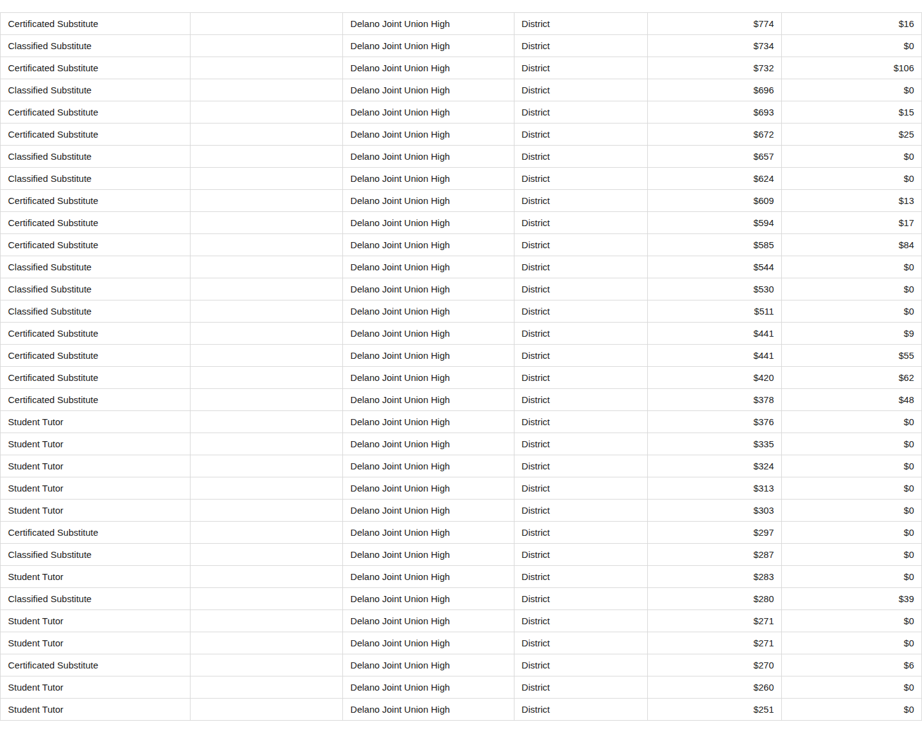| Certificated Substitute | | Delano Joint Union High | District | $774 | $16 |
| Classified Substitute | | Delano Joint Union High | District | $734 | $0 |
| Certificated Substitute | | Delano Joint Union High | District | $732 | $106 |
| Classified Substitute | | Delano Joint Union High | District | $696 | $0 |
| Certificated Substitute | | Delano Joint Union High | District | $693 | $15 |
| Certificated Substitute | | Delano Joint Union High | District | $672 | $25 |
| Classified Substitute | | Delano Joint Union High | District | $657 | $0 |
| Classified Substitute | | Delano Joint Union High | District | $624 | $0 |
| Certificated Substitute | | Delano Joint Union High | District | $609 | $13 |
| Certificated Substitute | | Delano Joint Union High | District | $594 | $17 |
| Certificated Substitute | | Delano Joint Union High | District | $585 | $84 |
| Classified Substitute | | Delano Joint Union High | District | $544 | $0 |
| Classified Substitute | | Delano Joint Union High | District | $530 | $0 |
| Classified Substitute | | Delano Joint Union High | District | $511 | $0 |
| Certificated Substitute | | Delano Joint Union High | District | $441 | $9 |
| Certificated Substitute | | Delano Joint Union High | District | $441 | $55 |
| Certificated Substitute | | Delano Joint Union High | District | $420 | $62 |
| Certificated Substitute | | Delano Joint Union High | District | $378 | $48 |
| Student Tutor | | Delano Joint Union High | District | $376 | $0 |
| Student Tutor | | Delano Joint Union High | District | $335 | $0 |
| Student Tutor | | Delano Joint Union High | District | $324 | $0 |
| Student Tutor | | Delano Joint Union High | District | $313 | $0 |
| Student Tutor | | Delano Joint Union High | District | $303 | $0 |
| Certificated Substitute | | Delano Joint Union High | District | $297 | $0 |
| Classified Substitute | | Delano Joint Union High | District | $287 | $0 |
| Student Tutor | | Delano Joint Union High | District | $283 | $0 |
| Classified Substitute | | Delano Joint Union High | District | $280 | $39 |
| Student Tutor | | Delano Joint Union High | District | $271 | $0 |
| Student Tutor | | Delano Joint Union High | District | $271 | $0 |
| Certificated Substitute | | Delano Joint Union High | District | $270 | $6 |
| Student Tutor | | Delano Joint Union High | District | $260 | $0 |
| Student Tutor | | Delano Joint Union High | District | $251 | $0 |